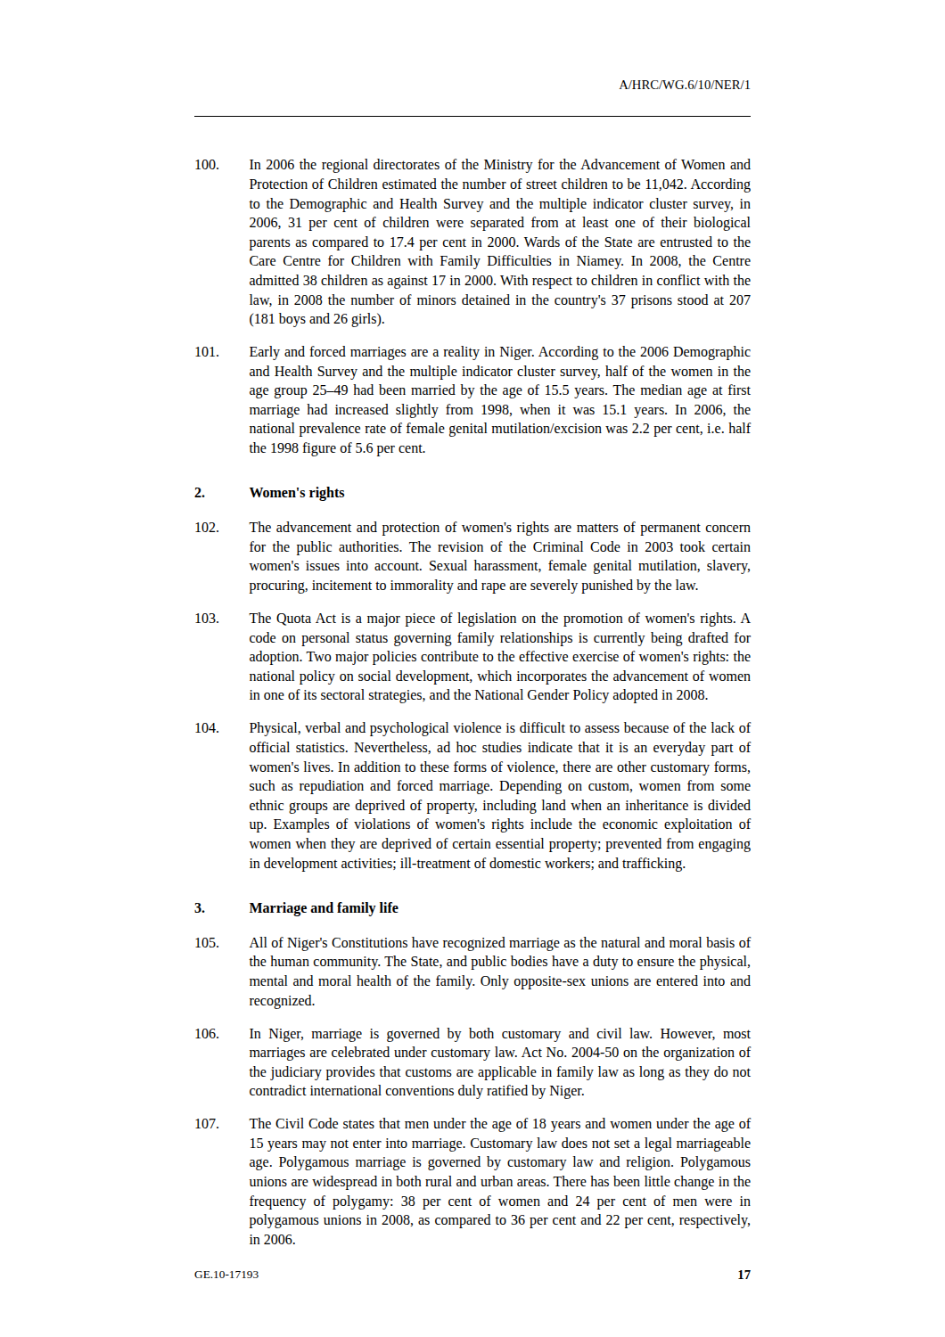A/HRC/WG.6/10/NER/1
100.
In 2006 the regional directorates of the Ministry for the Advancement of Women and Protection of Children estimated the number of street children to be 11,042. According to the Demographic and Health Survey and the multiple indicator cluster survey, in 2006, 31 per cent of children were separated from at least one of their biological parents as compared to 17.4 per cent in 2000. Wards of the State are entrusted to the Care Centre for Children with Family Difficulties in Niamey. In 2008, the Centre admitted 38 children as against 17 in 2000. With respect to children in conflict with the law, in 2008 the number of minors detained in the country's 37 prisons stood at 207 (181 boys and 26 girls).
101.
Early and forced marriages are a reality in Niger. According to the 2006 Demographic and Health Survey and the multiple indicator cluster survey, half of the women in the age group 25–49 had been married by the age of 15.5 years. The median age at first marriage had increased slightly from 1998, when it was 15.1 years. In 2006, the national prevalence rate of female genital mutilation/excision was 2.2 per cent, i.e. half the 1998 figure of 5.6 per cent.
2. Women's rights
102.
The advancement and protection of women's rights are matters of permanent concern for the public authorities. The revision of the Criminal Code in 2003 took certain women's issues into account. Sexual harassment, female genital mutilation, slavery, procuring, incitement to immorality and rape are severely punished by the law.
103.
The Quota Act is a major piece of legislation on the promotion of women's rights. A code on personal status governing family relationships is currently being drafted for adoption. Two major policies contribute to the effective exercise of women's rights: the national policy on social development, which incorporates the advancement of women in one of its sectoral strategies, and the National Gender Policy adopted in 2008.
104.
Physical, verbal and psychological violence is difficult to assess because of the lack of official statistics. Nevertheless, ad hoc studies indicate that it is an everyday part of women's lives. In addition to these forms of violence, there are other customary forms, such as repudiation and forced marriage. Depending on custom, women from some ethnic groups are deprived of property, including land when an inheritance is divided up. Examples of violations of women's rights include the economic exploitation of women when they are deprived of certain essential property; prevented from engaging in development activities; ill-treatment of domestic workers; and trafficking.
3. Marriage and family life
105.
All of Niger's Constitutions have recognized marriage as the natural and moral basis of the human community. The State, and public bodies have a duty to ensure the physical, mental and moral health of the family. Only opposite-sex unions are entered into and recognized.
106.
In Niger, marriage is governed by both customary and civil law. However, most marriages are celebrated under customary law. Act No. 2004-50 on the organization of the judiciary provides that customs are applicable in family law as long as they do not contradict international conventions duly ratified by Niger.
107.
The Civil Code states that men under the age of 18 years and women under the age of 15 years may not enter into marriage. Customary law does not set a legal marriageable age. Polygamous marriage is governed by customary law and religion. Polygamous unions are widespread in both rural and urban areas. There has been little change in the frequency of polygamy: 38 per cent of women and 24 per cent of men were in polygamous unions in 2008, as compared to 36 per cent and 22 per cent, respectively, in 2006.
GE.10-17193 17